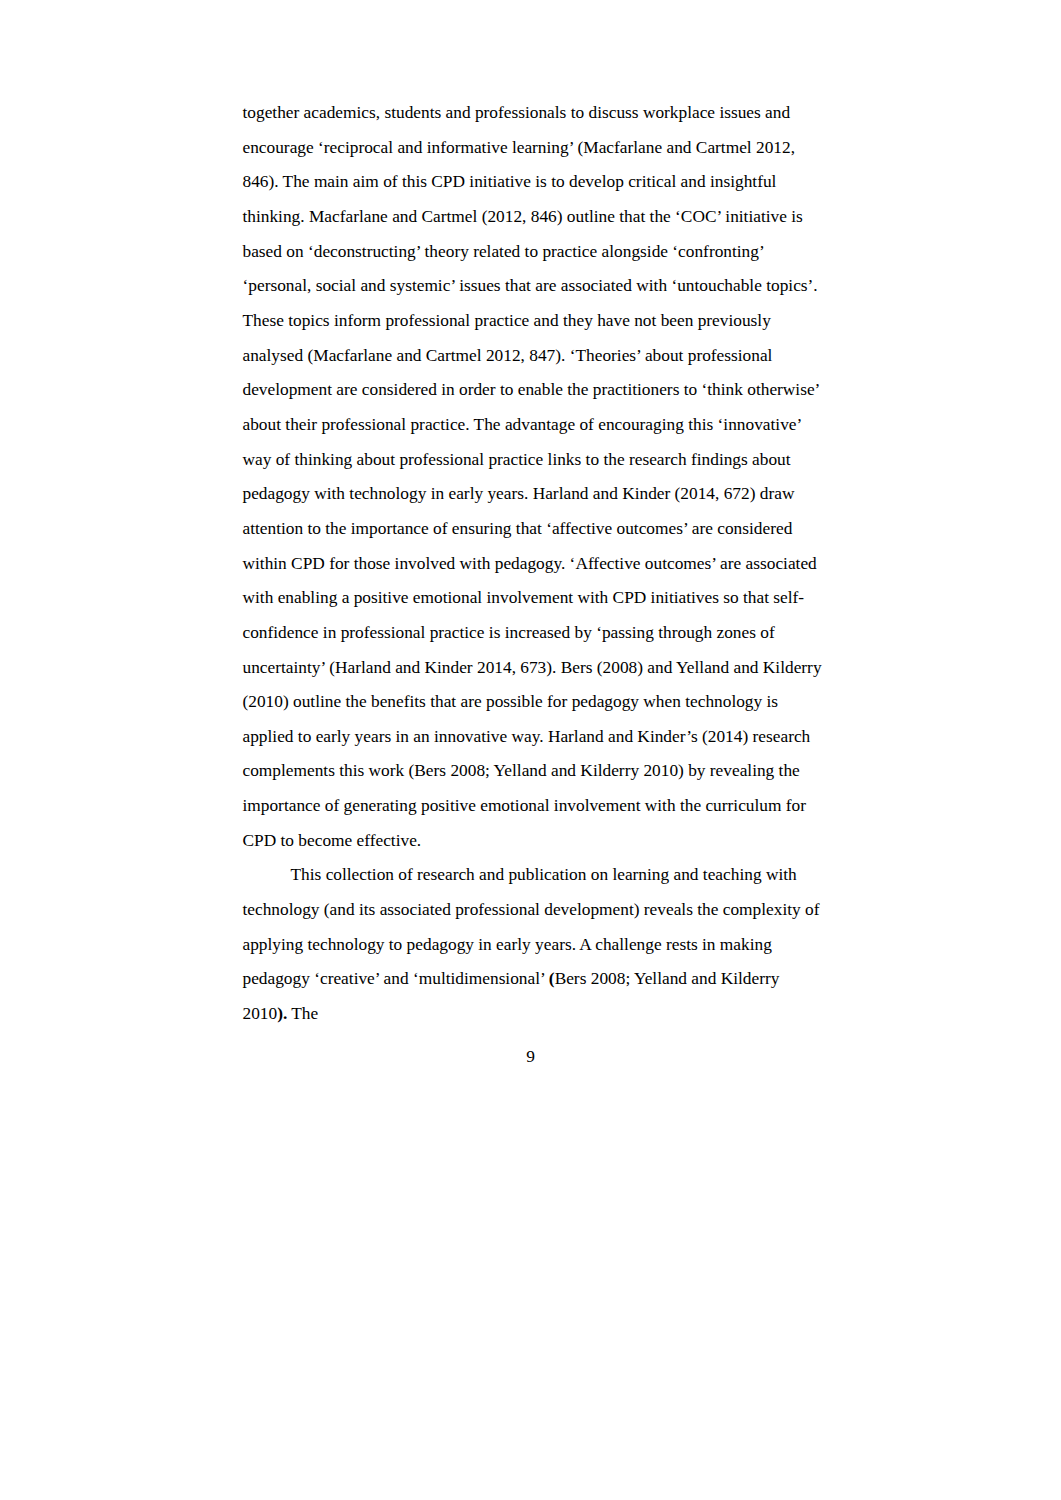together academics, students and professionals to discuss workplace issues and encourage ‘reciprocal and informative learning’ (Macfarlane and Cartmel 2012, 846). The main aim of this CPD initiative is to develop critical and insightful thinking. Macfarlane and Cartmel (2012, 846) outline that the ‘COC’ initiative is based on ‘deconstructing’ theory related to practice alongside ‘confronting’ ‘personal, social and systemic’ issues that are associated with ‘untouchable topics’. These topics inform professional practice and they have not been previously analysed (Macfarlane and Cartmel 2012, 847). ‘Theories’ about professional development are considered in order to enable the practitioners to ‘think otherwise’ about their professional practice. The advantage of encouraging this ‘innovative’ way of thinking about professional practice links to the research findings about pedagogy with technology in early years. Harland and Kinder (2014, 672) draw attention to the importance of ensuring that ‘affective outcomes’ are considered within CPD for those involved with pedagogy. ‘Affective outcomes’ are associated with enabling a positive emotional involvement with CPD initiatives so that self-confidence in professional practice is increased by ‘passing through zones of uncertainty’ (Harland and Kinder 2014, 673). Bers (2008) and Yelland and Kilderry (2010) outline the benefits that are possible for pedagogy when technology is applied to early years in an innovative way. Harland and Kinder’s (2014) research complements this work (Bers 2008; Yelland and Kilderry 2010) by revealing the importance of generating positive emotional involvement with the curriculum for CPD to become effective.
This collection of research and publication on learning and teaching with technology (and its associated professional development) reveals the complexity of applying technology to pedagogy in early years. A challenge rests in making pedagogy ‘creative’ and ‘multidimensional’ (Bers 2008; Yelland and Kilderry 2010). The
9